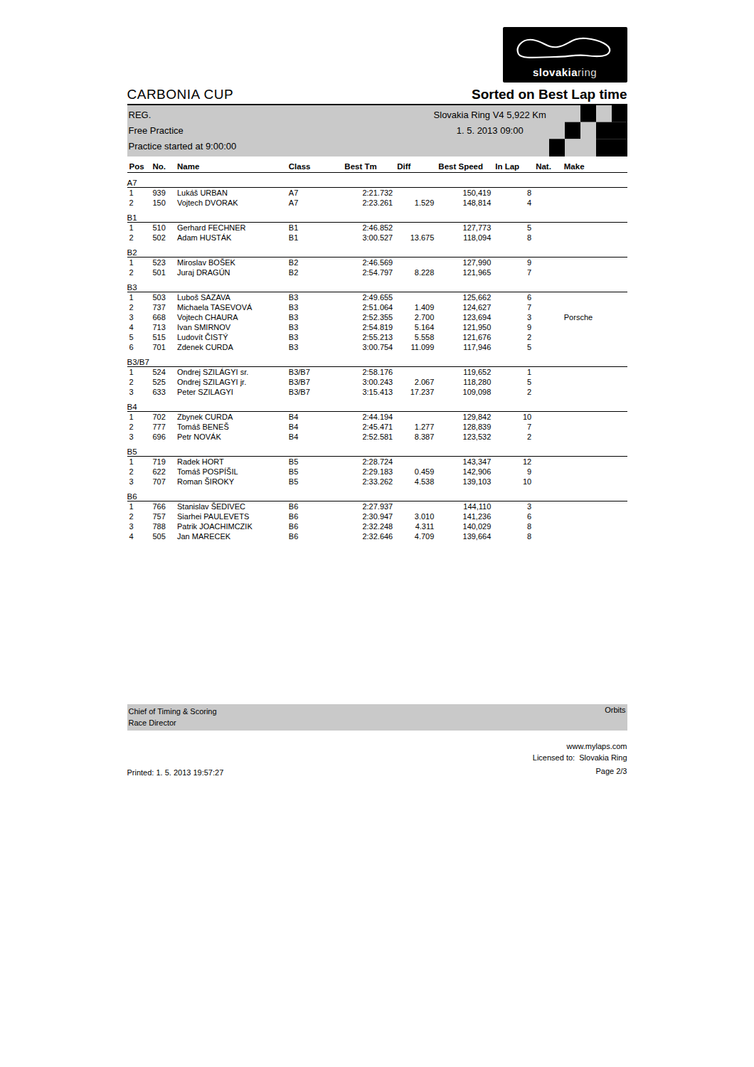slovakiaring
CARBONIA CUP
Sorted on Best Lap time
REG.
Slovakia Ring V4 5,922 Km
Free Practice
1. 5. 2013 09:00
Practice started at 9:00:00
| Pos | No. | Name | Class | Best Tm | Diff | Best Speed | In Lap | Nat. | Make |
| --- | --- | --- | --- | --- | --- | --- | --- | --- | --- |
| A7 |
| 1 | 939 | Lukáš URBAN | A7 | 2:21.732 | | 150,419 | 8 | | |
| 2 | 150 | Vojtech DVORAK | A7 | 2:23.261 | 1.529 | 148,814 | 4 | | |
| B1 |
| 1 | 510 | Gerhard FECHNER | B1 | 2:46.852 | | 127,773 | 5 | | |
| 2 | 502 | Adam HUSTÁK | B1 | 3:00.527 | 13.675 | 118,094 | 8 | | |
| B2 |
| 1 | 523 | Miroslav BOŠEK | B2 | 2:46.569 | | 127,990 | 9 | | |
| 2 | 501 | Juraj DRAGÚN | B2 | 2:54.797 | 8.228 | 121,965 | 7 | | |
| B3 |
| 1 | 503 | Luboš SAZAVA | B3 | 2:49.655 | | 125,662 | 6 | | |
| 2 | 737 | Michaela TASEVOVÁ | B3 | 2:51.064 | 1.409 | 124,627 | 7 | | |
| 3 | 668 | Vojtech CHAURA | B3 | 2:52.355 | 2.700 | 123,694 | 3 | | Porsche |
| 4 | 713 | Ivan SMIRNOV | B3 | 2:54.819 | 5.164 | 121,950 | 9 | | |
| 5 | 515 | Ludovít ČISTÝ | B3 | 2:55.213 | 5.558 | 121,676 | 2 | | |
| 6 | 701 | Zdenek CURDA | B3 | 3:00.754 | 11.099 | 117,946 | 5 | | |
| B3/B7 |
| 1 | 524 | Ondrej SZILÁGYI sr. | B3/B7 | 2:58.176 | | 119,652 | 1 | | |
| 2 | 525 | Ondrej SZILAGYI jr. | B3/B7 | 3:00.243 | 2.067 | 118,280 | 5 | | |
| 3 | 633 | Peter SZILAGYI | B3/B7 | 3:15.413 | 17.237 | 109,098 | 2 | | |
| B4 |
| 1 | 702 | Zbynek CURDA | B4 | 2:44.194 | | 129,842 | 10 | | |
| 2 | 777 | Tomáš BENEŠ | B4 | 2:45.471 | 1.277 | 128,839 | 7 | | |
| 3 | 696 | Petr NOVÁK | B4 | 2:52.581 | 8.387 | 123,532 | 2 | | |
| B5 |
| 1 | 719 | Radek HORT | B5 | 2:28.724 | | 143,347 | 12 | | |
| 2 | 622 | Tomáš POSPÍŠIL | B5 | 2:29.183 | 0.459 | 142,906 | 9 | | |
| 3 | 707 | Roman ŠIROKY | B5 | 2:33.262 | 4.538 | 139,103 | 10 | | |
| B6 |
| 1 | 766 | Stanislav ŠEDIVEC | B6 | 2:27.937 | | 144,110 | 3 | | |
| 2 | 757 | Siarhei PAULEVETS | B6 | 2:30.947 | 3.010 | 141,236 | 6 | | |
| 3 | 788 | Patrik JOACHIMCZIK | B6 | 2:32.248 | 4.311 | 140,029 | 8 | | |
| 4 | 505 | Jan MARECEK | B6 | 2:32.646 | 4.709 | 139,664 | 8 | | |
Chief of Timing & Scoring
Race Director
Orbits
Printed: 1. 5. 2013 19:57:27
www.mylaps.com
Licensed to: Slovakia Ring
Page 2/3